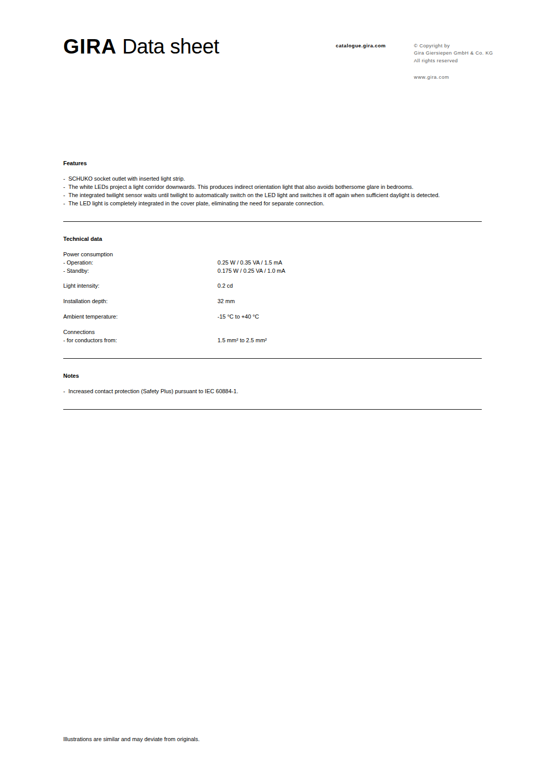GIRA Data sheet
catalogue.gira.com
© Copyright by
Gira Giersiepen GmbH & Co. KG
All rights reserved
www.gira.com
Features
SCHUKO socket outlet with inserted light strip.
The white LEDs project a light corridor downwards. This produces indirect orientation light that also avoids bothersome glare in bedrooms.
The integrated twilight sensor waits until twilight to automatically switch on the LED light and switches it off again when sufficient daylight is detected.
The LED light is completely integrated in the cover plate, eliminating the need for separate connection.
Technical data
| Power consumption | |
| - Operation: | 0.25 W / 0.35 VA / 1.5 mA |
| - Standby: | 0.175 W / 0.25 VA / 1.0 mA |
| Light intensity: | 0.2 cd |
| Installation depth: | 32 mm |
| Ambient temperature: | -15 °C to +40 °C |
| Connections | |
| - for conductors from: | 1.5 mm² to 2.5 mm² |
Notes
Increased contact protection (Safety Plus) pursuant to IEC 60884-1.
Illustrations are similar and may deviate from originals.